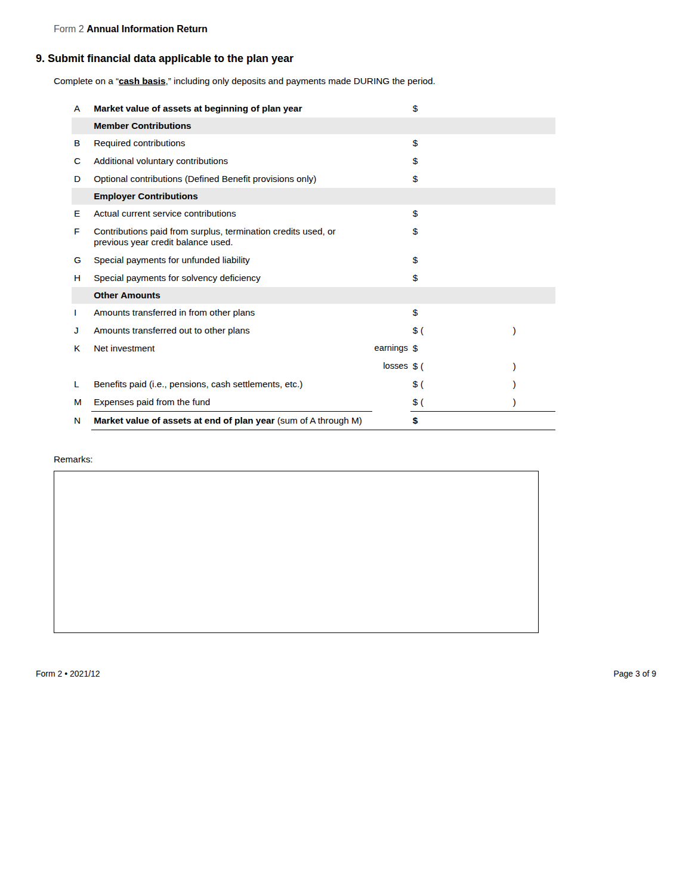Form 2 Annual Information Return
9. Submit financial data applicable to the plan year
Complete on a “cash basis,” including only deposits and payments made DURING the period.
| A | Market value of assets at beginning of plan year | | $ |
| | Member Contributions |
| B | Required contributions | | $ |
| C | Additional voluntary contributions | | $ |
| D | Optional contributions (Defined Benefit provisions only) | | $ |
| | Employer Contributions |
| E | Actual current service contributions | | $ |
| F | Contributions paid from surplus, termination credits used, or previous year credit balance used. | | $ |
| G | Special payments for unfunded liability | | $ |
| H | Special payments for solvency deficiency | | $ |
| | Other Amounts |
| I | Amounts transferred in from other plans | | $ |
| J | Amounts transferred out to other plans | | $ ( ) |
| K | Net investment | earnings | $ |
| | | losses | $ ( ) |
| L | Benefits paid (i.e., pensions, cash settlements, etc.) | | $ ( ) |
| M | Expenses paid from the fund | | $ ( ) |
| N | Market value of assets at end of plan year (sum of A through M) | $ |
Remarks:
Form 2 • 2021/12 Page 3 of 9